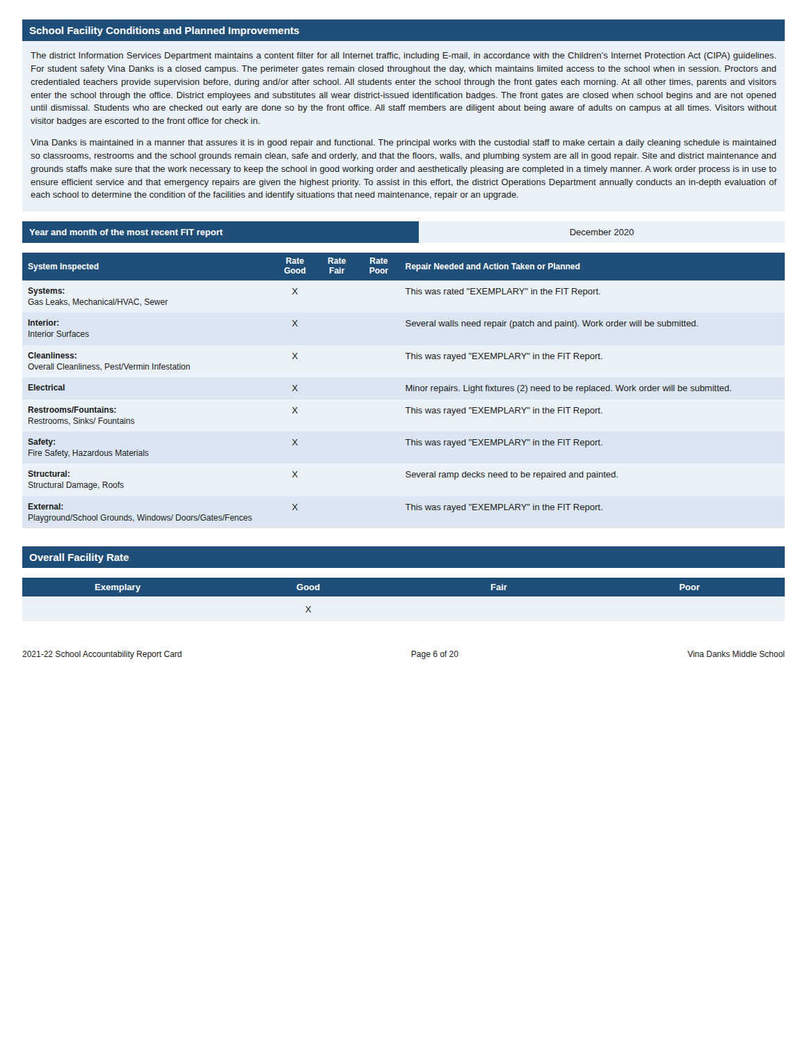School Facility Conditions and Planned Improvements
The district Information Services Department maintains a content filter for all Internet traffic, including E-mail, in accordance with the Children’s Internet Protection Act (CIPA) guidelines. For student safety Vina Danks is a closed campus. The perimeter gates remain closed throughout the day, which maintains limited access to the school when in session. Proctors and credentialed teachers provide supervision before, during and/or after school. All students enter the school through the front gates each morning. At all other times, parents and visitors enter the school through the office. District employees and substitutes all wear district-issued identification badges. The front gates are closed when school begins and are not opened until dismissal. Students who are checked out early are done so by the front office. All staff members are diligent about being aware of adults on campus at all times. Visitors without visitor badges are escorted to the front office for check in.
Vina Danks is maintained in a manner that assures it is in good repair and functional. The principal works with the custodial staff to make certain a daily cleaning schedule is maintained so classrooms, restrooms and the school grounds remain clean, safe and orderly, and that the floors, walls, and plumbing system are all in good repair. Site and district maintenance and grounds staffs make sure that the work necessary to keep the school in good working order and aesthetically pleasing are completed in a timely manner. A work order process is in use to ensure efficient service and that emergency repairs are given the highest priority. To assist in this effort, the district Operations Department annually conducts an in-depth evaluation of each school to determine the condition of the facilities and identify situations that need maintenance, repair or an upgrade.
| Year and month of the most recent FIT report | December 2020 |
| System Inspected | Rate Good | Rate Fair | Rate Poor | Repair Needed and Action Taken or Planned |
| --- | --- | --- | --- | --- |
| Systems: Gas Leaks, Mechanical/HVAC, Sewer | X | | | This was rated "EXEMPLARY" in the FIT Report. |
| Interior: Interior Surfaces | X | | | Several walls need repair (patch and paint). Work order will be submitted. |
| Cleanliness: Overall Cleanliness, Pest/Vermin Infestation | X | | | This was rayed "EXEMPLARY" in the FIT Report. |
| Electrical | X | | | Minor repairs. Light fixtures (2) need to be replaced. Work order will be submitted. |
| Restrooms/Fountains: Restrooms, Sinks/ Fountains | X | | | This was rayed "EXEMPLARY" in the FIT Report. |
| Safety: Fire Safety, Hazardous Materials | X | | | This was rayed "EXEMPLARY" in the FIT Report. |
| Structural: Structural Damage, Roofs | X | | | Several ramp decks need to be repaired and painted. |
| External: Playground/School Grounds, Windows/ Doors/Gates/Fences | X | | | This was rayed "EXEMPLARY" in the FIT Report. |
Overall Facility Rate
| Exemplary | Good | Fair | Poor |
| --- | --- | --- | --- |
| | X | | |
2021-22 School Accountability Report Card
Page 6 of 20
Vina Danks Middle School